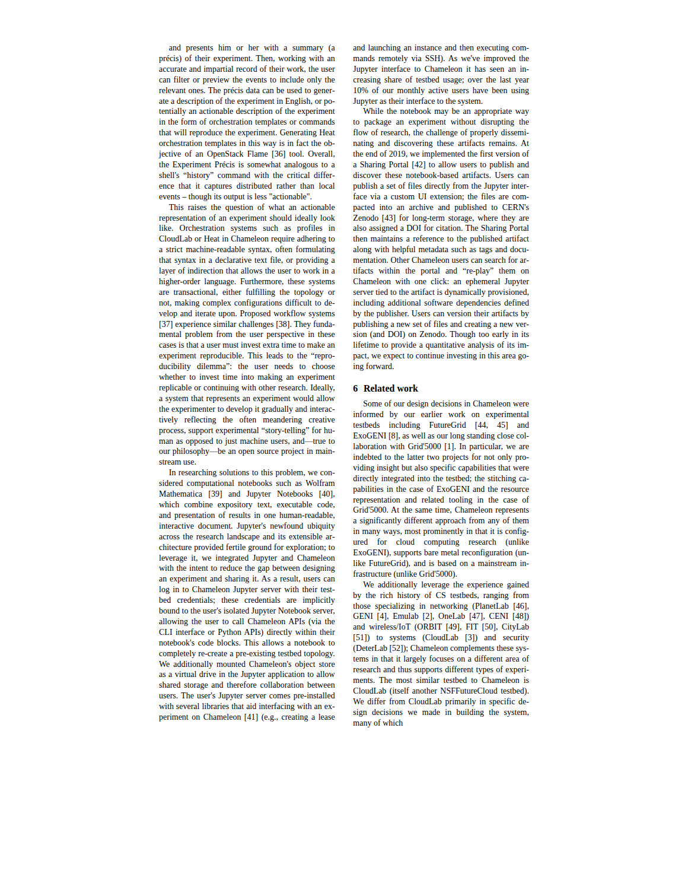and presents him or her with a summary (a précis) of their experiment. Then, working with an accurate and impartial record of their work, the user can filter or preview the events to include only the relevant ones. The précis data can be used to generate a description of the experiment in English, or potentially an actionable description of the experiment in the form of orchestration templates or commands that will reproduce the experiment. Generating Heat orchestration templates in this way is in fact the objective of an OpenStack Flame [36] tool. Overall, the Experiment Précis is somewhat analogous to a shell's “history” command with the critical difference that it captures distributed rather than local events – though its output is less "actionable".
This raises the question of what an actionable representation of an experiment should ideally look like. Orchestration systems such as profiles in CloudLab or Heat in Chameleon require adhering to a strict machine-readable syntax, often formulating that syntax in a declarative text file, or providing a layer of indirection that allows the user to work in a higher-order language. Furthermore, these systems are transactional, either fulfilling the topology or not, making complex configurations difficult to develop and iterate upon. Proposed workflow systems [37] experience similar challenges [38]. They fundamental problem from the user perspective in these cases is that a user must invest extra time to make an experiment reproducible. This leads to the “reproducibility dilemma”: the user needs to choose whether to invest time into making an experiment replicable or continuing with other research. Ideally, a system that represents an experiment would allow the experimenter to develop it gradually and interactively reflecting the often meandering creative process, support experimental “story-telling” for human as opposed to just machine users, and—true to our philosophy—be an open source project in mainstream use.
In researching solutions to this problem, we considered computational notebooks such as Wolfram Mathematica [39] and Jupyter Notebooks [40], which combine expository text, executable code, and presentation of results in one human-readable, interactive document. Jupyter's newfound ubiquity across the research landscape and its extensible architecture provided fertile ground for exploration; to leverage it, we integrated Jupyter and Chameleon with the intent to reduce the gap between designing an experiment and sharing it. As a result, users can log in to Chameleon Jupyter server with their testbed credentials; these credentials are implicitly bound to the user's isolated Jupyter Notebook server, allowing the user to call Chameleon APIs (via the CLI interface or Python APIs) directly within their notebook's code blocks. This allows a notebook to completely re-create a pre-existing testbed topology. We additionally mounted Chameleon's object store as a virtual drive in the Jupyter application to allow shared storage and therefore collaboration between users. The user's Jupyter server comes pre-installed with several libraries that aid interfacing with an experiment on Chameleon [41] (e.g., creating a lease and launching an instance and then executing commands remotely via SSH). As we've improved the Jupyter interface to Chameleon it has seen an increasing share of testbed usage; over the last year 10% of our monthly active users have been using Jupyter as their interface to the system.
While the notebook may be an appropriate way to package an experiment without disrupting the flow of research, the challenge of properly disseminating and discovering these artifacts remains. At the end of 2019, we implemented the first version of a Sharing Portal [42] to allow users to publish and discover these notebook-based artifacts. Users can publish a set of files directly from the Jupyter interface via a custom UI extension; the files are compacted into an archive and published to CERN's Zenodo [43] for long-term storage, where they are also assigned a DOI for citation. The Sharing Portal then maintains a reference to the published artifact along with helpful metadata such as tags and documentation. Other Chameleon users can search for artifacts within the portal and “re-play” them on Chameleon with one click: an ephemeral Jupyter server tied to the artifact is dynamically provisioned, including additional software dependencies defined by the publisher. Users can version their artifacts by publishing a new set of files and creating a new version (and DOI) on Zenodo. Though too early in its lifetime to provide a quantitative analysis of its impact, we expect to continue investing in this area going forward.
6 Related work
Some of our design decisions in Chameleon were informed by our earlier work on experimental testbeds including FutureGrid [44, 45] and ExoGENI [8], as well as our long standing close collaboration with Grid'5000 [1]. In particular, we are indebted to the latter two projects for not only providing insight but also specific capabilities that were directly integrated into the testbed; the stitching capabilities in the case of ExoGENI and the resource representation and related tooling in the case of Grid'5000. At the same time, Chameleon represents a significantly different approach from any of them in many ways, most prominently in that it is configured for cloud computing research (unlike ExoGENI), supports bare metal reconfiguration (unlike FutureGrid), and is based on a mainstream infrastructure (unlike Grid'5000).
We additionally leverage the experience gained by the rich history of CS testbeds, ranging from those specializing in networking (PlanetLab [46], GENI [4], Emulab [2], OneLab [47], CENI [48]) and wireless/IoT (ORBIT [49], FIT [50], CityLab [51]) to systems (CloudLab [3]) and security (DeterLab [52]); Chameleon complements these systems in that it largely focuses on a different area of research and thus supports different types of experiments. The most similar testbed to Chameleon is CloudLab (itself another NSFFutureCloud testbed). We differ from CloudLab primarily in specific design decisions we made in building the system, many of which